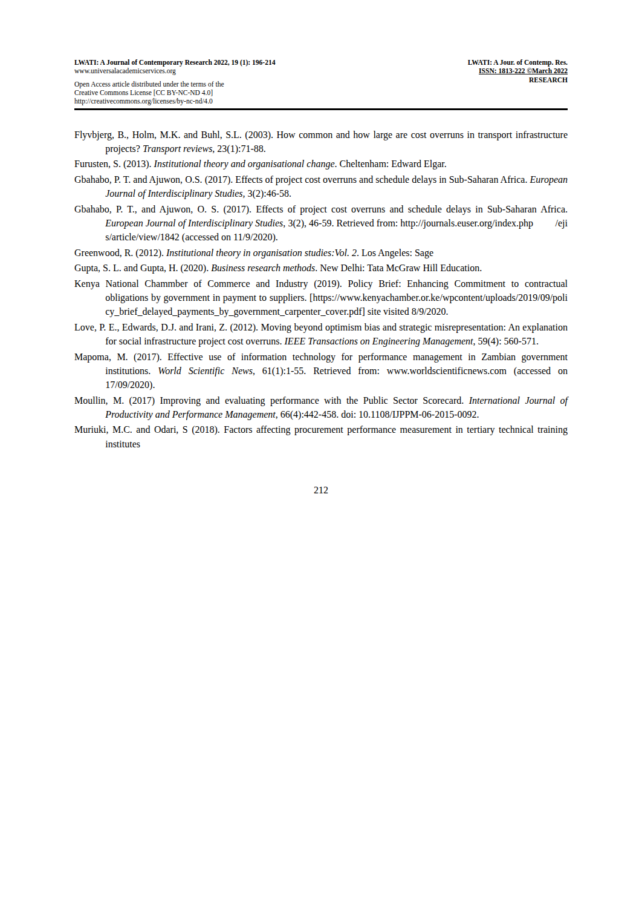LWATI: A Journal of Contemporary Research 2022, 19 (1): 196-214
www.universalacademicservices.org
Open Access article distributed under the terms of the
Creative Commons License [CC BY-NC-ND 4.0]
http://creativecommons.org/licenses/by-nc-nd/4.0
LWATI: A Jour. of Contemp. Res.
ISSN: 1813-222 ©March 2022
RESEARCH
Flyvbjerg, B., Holm, M.K. and Buhl, S.L. (2003). How common and how large are cost overruns in transport infrastructure projects? Transport reviews, 23(1):71-88.
Furusten, S. (2013). Institutional theory and organisational change. Cheltenham: Edward Elgar.
Gbahabo, P. T. and Ajuwon, O.S. (2017). Effects of project cost overruns and schedule delays in Sub-Saharan Africa. European Journal of Interdisciplinary Studies, 3(2):46-58.
Gbahabo, P. T., and Ajuwon, O. S. (2017). Effects of project cost overruns and schedule delays in Sub-Saharan Africa. European Journal of Interdisciplinary Studies, 3(2), 46-59. Retrieved from: http://journals.euser.org/index.php /ejis/article/view/1842 (accessed on 11/9/2020).
Greenwood, R. (2012). Institutional theory in organisation studies:Vol. 2. Los Angeles: Sage
Gupta, S. L. and Gupta, H. (2020). Business research methods. New Delhi: Tata McGraw Hill Education.
Kenya National Chammber of Commerce and Industry (2019). Policy Brief: Enhancing Commitment to contractual obligations by government in payment to suppliers. [https://www.kenyachamber.or.ke/wpcontent/uploads/2019/09/policy_brief_delayed_payments_by_government_carpenter_cover.pdf] site visited 8/9/2020.
Love, P. E., Edwards, D.J. and Irani, Z. (2012). Moving beyond optimism bias and strategic misrepresentation: An explanation for social infrastructure project cost overruns. IEEE Transactions on Engineering Management, 59(4): 560-571.
Mapoma, M. (2017). Effective use of information technology for performance management in Zambian government institutions. World Scientific News, 61(1):1-55. Retrieved from: www.worldscientificnews.com (accessed on 17/09/2020).
Moullin, M. (2017) Improving and evaluating performance with the Public Sector Scorecard. International Journal of Productivity and Performance Management, 66(4):442-458. doi: 10.1108/IJPPM-06-2015-0092.
Muriuki, M.C. and Odari, S (2018). Factors affecting procurement performance measurement in tertiary technical training institutes
212